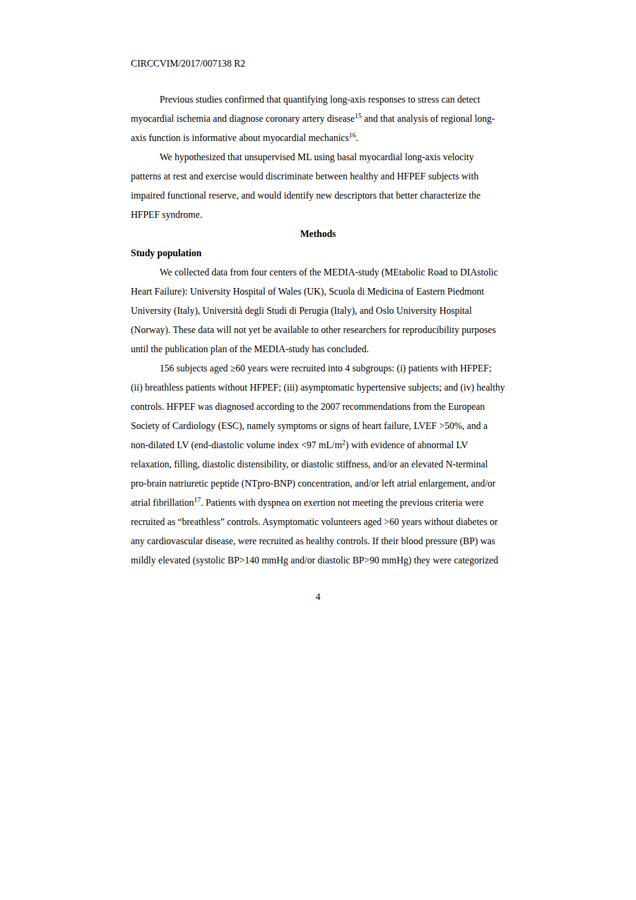CIRCCVIM/2017/007138 R2
Previous studies confirmed that quantifying long-axis responses to stress can detect myocardial ischemia and diagnose coronary artery disease15 and that analysis of regional long-axis function is informative about myocardial mechanics16.
We hypothesized that unsupervised ML using basal myocardial long-axis velocity patterns at rest and exercise would discriminate between healthy and HFPEF subjects with impaired functional reserve, and would identify new descriptors that better characterize the HFPEF syndrome.
Methods
Study population
We collected data from four centers of the MEDIA-study (MEtabolic Road to DIAstolic Heart Failure): University Hospital of Wales (UK), Scuola di Medicina of Eastern Piedmont University (Italy), Università degli Studi di Perugia (Italy), and Oslo University Hospital (Norway). These data will not yet be available to other researchers for reproducibility purposes until the publication plan of the MEDIA-study has concluded.
156 subjects aged ≥60 years were recruited into 4 subgroups: (i) patients with HFPEF; (ii) breathless patients without HFPEF; (iii) asymptomatic hypertensive subjects; and (iv) healthy controls. HFPEF was diagnosed according to the 2007 recommendations from the European Society of Cardiology (ESC), namely symptoms or signs of heart failure, LVEF >50%, and a non-dilated LV (end-diastolic volume index <97 mL/m2) with evidence of abnormal LV relaxation, filling, diastolic distensibility, or diastolic stiffness, and/or an elevated N-terminal pro-brain natriuretic peptide (NTpro-BNP) concentration, and/or left atrial enlargement, and/or atrial fibrillation17. Patients with dyspnea on exertion not meeting the previous criteria were recruited as “breathless” controls. Asymptomatic volunteers aged >60 years without diabetes or any cardiovascular disease, were recruited as healthy controls. If their blood pressure (BP) was mildly elevated (systolic BP>140 mmHg and/or diastolic BP>90 mmHg) they were categorized
4